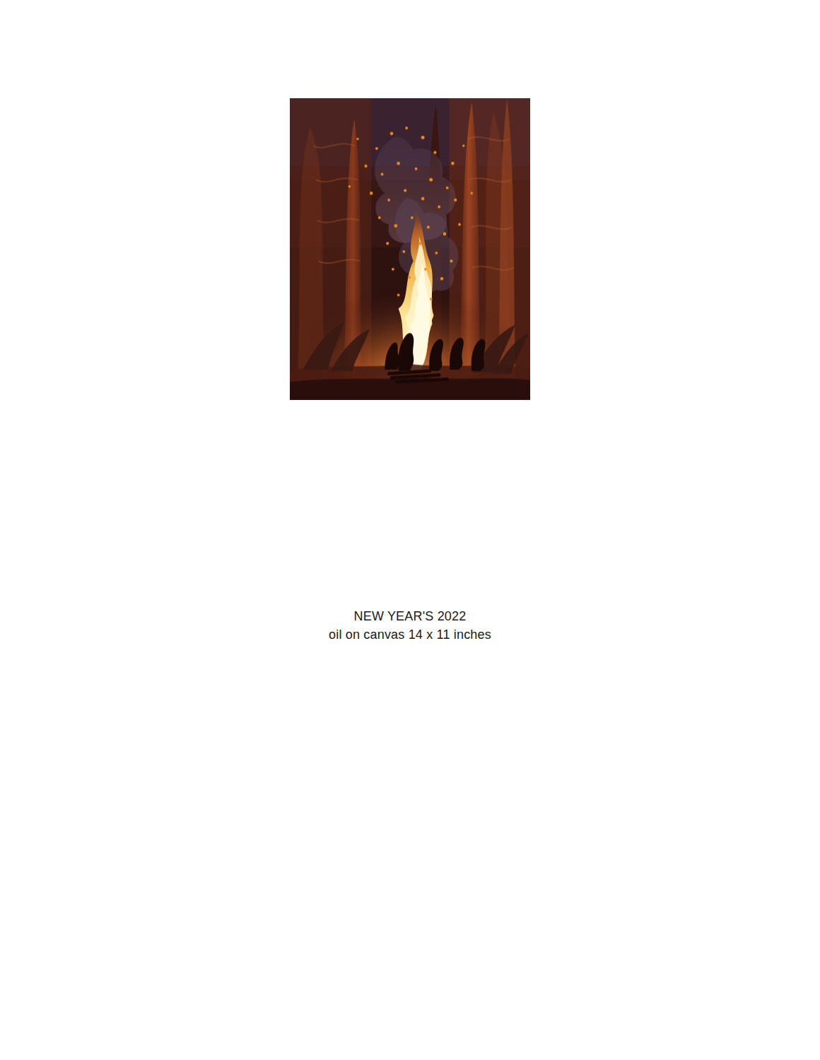NEW YEAR'S 2022 oil on canvas 14 x 11 inches